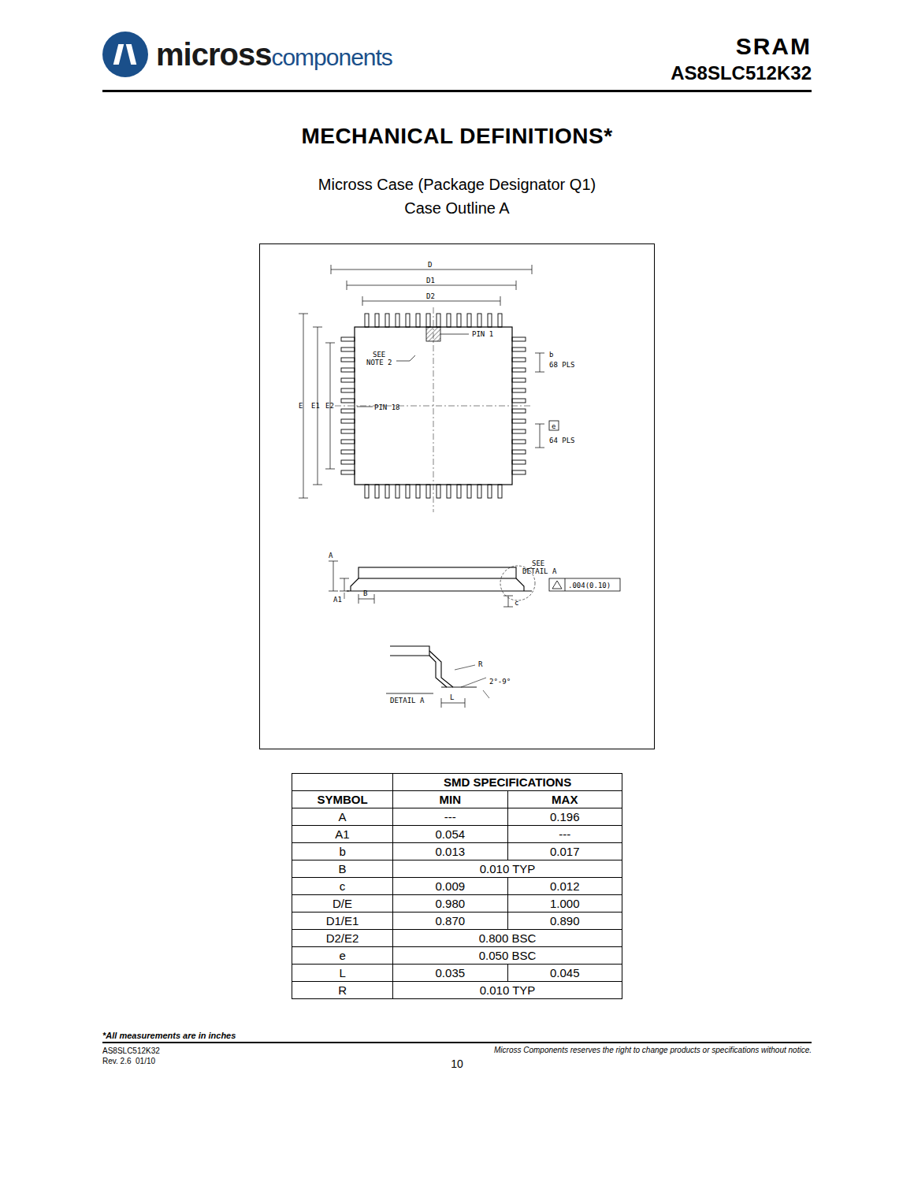micross components
SRAM
AS8SLC512K32
MECHANICAL DEFINITIONS*
Micross Case (Package Designator Q1)
Case Outline A
D D1 D2 PIN 1 SEE NOTE 2 PIN 18 E E1 E2 b 68 PLS e 64 PLS A A1 B c SEE DETAIL A .004(0.10) R 2°-9° L DETAIL A
| | SMD SPECIFICATIONS |
| --- | --- |
| SYMBOL | MIN | MAX |
| A | --- | 0.196 |
| A1 | 0.054 | --- |
| b | 0.013 | 0.017 |
| B | 0.010 TYP |
| c | 0.009 | 0.012 |
| D/E | 0.980 | 1.000 |
| D1/E1 | 0.870 | 0.890 |
| D2/E2 | 0.800 BSC |
| e | 0.050 BSC |
| L | 0.035 | 0.045 |
| R | 0.010 TYP |
*All measurements are in inches
AS8SLC512K32
Rev. 2.6 01/10
10
Micross Components reserves the right to change products or specifications without notice.